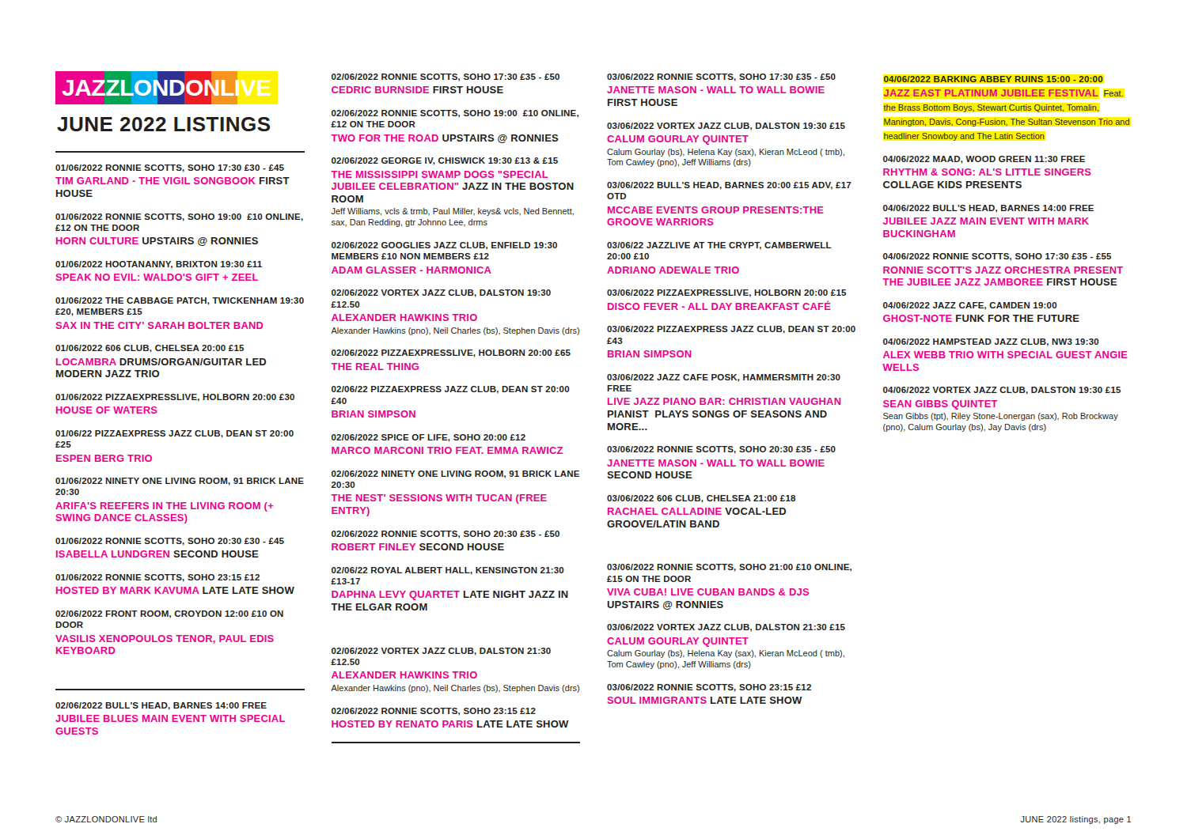JAZZLONDONLIVE
JUNE 2022 LISTINGS
01/06/2022 Ronnie Scotts, Soho 17:30 £30 - £45
Tim Garland - The Vigil Songbook First House
01/06/2022 Ronnie Scotts, Soho 19:00 £10 online, £12 on the door
Horn Culture Upstairs @ Ronnies
01/06/2022 Hootananny, Brixton 19:30 £11
Speak No Evil: Waldo's Gift + Zeel
01/06/2022 The Cabbage Patch, Twickenham 19:30 £20, members £15
Sax in the City' Sarah Bolter Band
01/06/2022 606 Club, Chelsea 20:00 £15
Locambra Drums/Organ/Guitar led modern jazz trio
01/06/2022 PizzaExpressLive, Holborn 20:00 £30
House of Waters
01/06/22 PizzaExpress Jazz Club, Dean St 20:00 £25
Espen Berg Trio
01/06/2022 Ninety One Living Room, 91 Brick Lane 20:30
Arifa's Reefers in the Living Room (+ Swing Dance Classes)
01/06/2022 Ronnie Scotts, Soho 20:30 £30 - £45
Isabella Lundgren Second House
01/06/2022 Ronnie Scotts, Soho 23:15 £12
Hosted by Mark Kavuma Late Late Show
02/06/2022 Front Room, Croydon 12:00 £10 on door
Vasilis Xenopoulos tenor, Paul Edis keyboard
02/06/2022 Bull's Head, Barnes 14:00 Free
Jubilee Blues Main Event with Special Guests
02/06/2022 Ronnie Scotts, Soho 17:30 £35 - £50
Cedric Burnside First House
02/06/2022 Ronnie Scotts, Soho 19:00 £10 online, £12 on the door
Two for the Road Upstairs @ Ronnies
02/06/2022 George IV, Chiswick 19:30 £13 & £15
The Mississippi Swamp Dogs "Special Jubilee Celebration" Jazz in the Boston Room
Jeff Williams, vcls & trmb, Paul Miller, keys& vcls, Ned Bennett, sax, Dan Redding, gtr Johnno Lee, drms
02/06/2022 Googlies Jazz Club, Enfield 19:30 members £10 non members £12
Adam Glasser - Harmonica
02/06/2022 Vortex Jazz Club, Dalston 19:30 £12.50
Alexander Hawkins Trio
Alexander Hawkins (pno), Neil Charles (bs), Stephen Davis (drs)
02/06/2022 PizzaExpressLive, Holborn 20:00 £65
The Real Thing
02/06/22 PizzaExpress Jazz Club, Dean St 20:00 £40
Brian Simpson
02/06/2022 Spice of Life, Soho 20:00 £12
Marco Marconi Trio feat. Emma Rawicz
02/06/2022 Ninety One Living Room, 91 Brick Lane 20:30
The Nest' Sessions with Tucan (Free Entry)
02/06/2022 Ronnie Scotts, Soho 20:30 £35 - £50
Robert Finley Second House
02/06/22 Royal Albert Hall, Kensington 21:30 £13-17
Daphna Levy Quartet Late Night Jazz in the Elgar Room
02/06/2022 Vortex Jazz Club, Dalston 21:30 £12.50
Alexander Hawkins Trio
Alexander Hawkins (pno), Neil Charles (bs), Stephen Davis (drs)
02/06/2022 Ronnie Scotts, Soho 23:15 £12
Hosted by Renato Paris Late Late Show
03/06/2022 Ronnie Scotts, Soho 17:30 £35 - £50
Janette Mason - Wall to Wall Bowie First House
03/06/2022 Vortex Jazz Club, Dalston 19:30 £15
Calum Gourlay Quintet
Calum Gourlay (bs), Helena Kay (sax), Kieran McLeod ( tmb), Tom Cawley (pno), Jeff Williams (drs)
03/06/2022 Bull's Head, Barnes 20:00 £15 adv, £17 otd
McCabe Events Group presents:The Groove Warriors
03/06/22 JazzLive at the Crypt, Camberwell 20:00 £10
Adriano Adewale Trio
03/06/2022 PizzaExpressLive, Holborn 20:00 £15
Disco Fever - All Day Breakfast Café
03/06/2022 PizzaExpress Jazz Club, Dean St 20:00 £43
Brian Simpson
03/06/2022 Jazz Cafe POSK, Hammersmith 20:30 Free
Live Jazz Piano Bar: Christian Vaughan Pianist plays songs of seasons and more...
03/06/2022 Ronnie Scotts, Soho 20:30 £35 - £50
Janette Mason - Wall to Wall Bowie Second House
03/06/2022 606 Club, Chelsea 21:00 £18
Rachael Calladine Vocal-led groove/Latin band
03/06/2022 Ronnie Scotts, Soho 21:00 £10 online, £15 on the door
Viva Cuba! Live Cuban Bands & DJs Upstairs @ Ronnies
03/06/2022 Vortex Jazz Club, Dalston 21:30 £15
Calum Gourlay Quintet
Calum Gourlay (bs), Helena Kay (sax), Kieran McLeod ( tmb), Tom Cawley (pno), Jeff Williams (drs)
03/06/2022 Ronnie Scotts, Soho 23:15 £12
Soul Immigrants Late Late Show
04/06/2022 Barking Abbey Ruins 15:00 - 20:00
Jazz East Platinum Jubilee Festival
Feat. the Brass Bottom Boys, Stewart Curtis Quintet, Tomalin, Manington, Davis, Cong-Fusion, The Sultan Stevenson Trio and headliner Snowboy and The Latin Section
04/06/2022 MAAD, Wood Green 11:30 Free
Rhythm & Song: Al's Little Singers Collage Kids presents
04/06/2022 Bull's Head, Barnes 14:00 Free
Jubilee Jazz Main Event with Mark Buckingham
04/06/2022 Ronnie Scotts, Soho 17:30 £35 - £55
Ronnie Scott's Jazz Orchestra present The Jubilee Jazz Jamboree First House
04/06/2022 Jazz Cafe, Camden 19:00
Ghost-Note Funk for the Future
04/06/2022 Hampstead Jazz Club, NW3 19:30
Alex Webb Trio with special guest Angie Wells
04/06/2022 Vortex Jazz Club, Dalston 19:30 £15
Sean Gibbs Quintet
Sean Gibbs (tpt), Riley Stone-Lonergan (sax), Rob Brockway (pno), Calum Gourlay (bs), Jay Davis (drs)
© JAZZLONDONLIVE ltd
JUNE 2022 listings, page 1